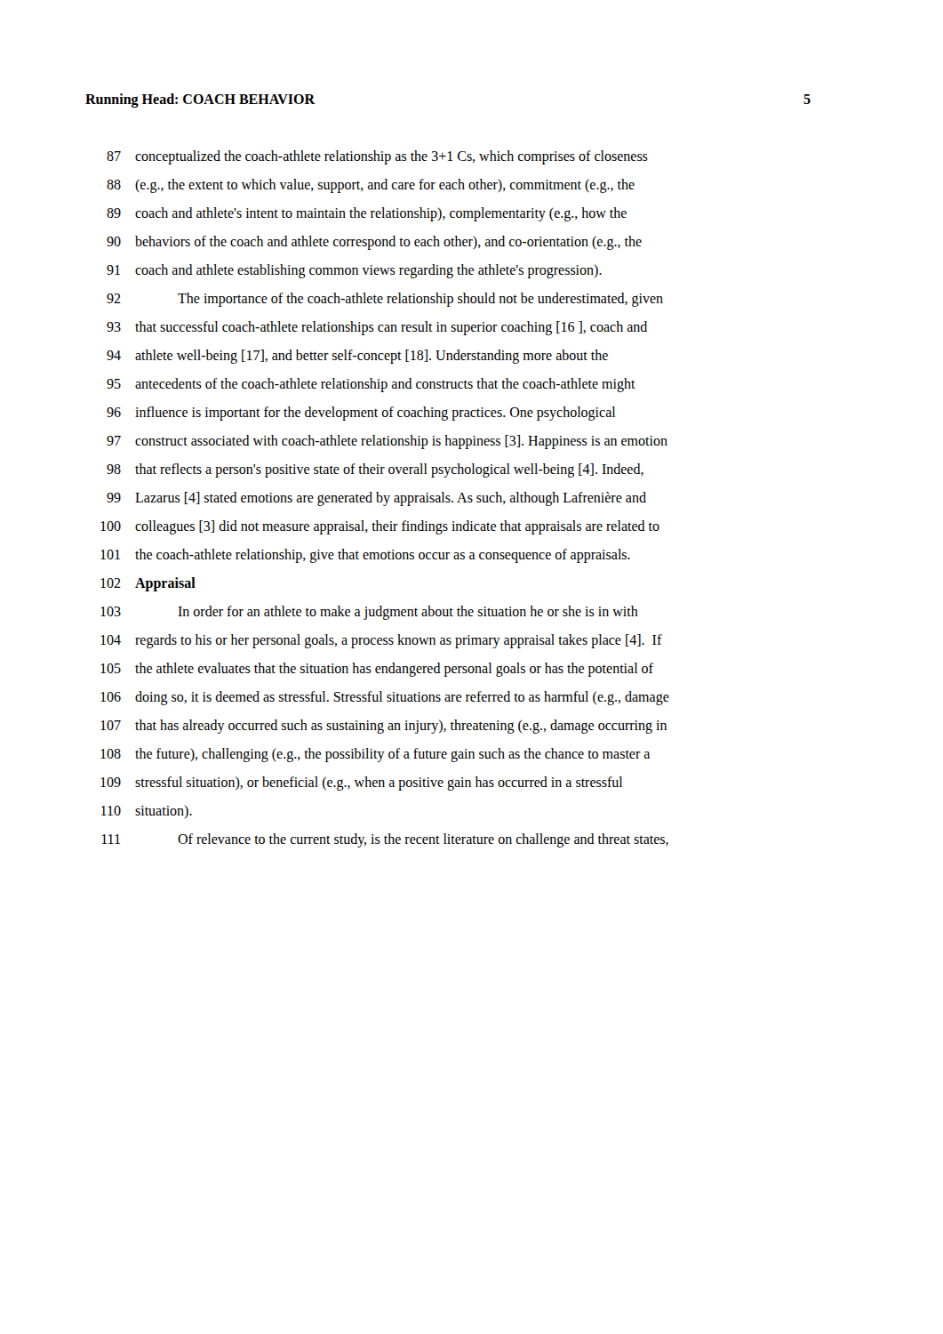Running Head: COACH BEHAVIOR 5
87 conceptualized the coach-athlete relationship as the 3+1 Cs, which comprises of closeness
88(e.g., the extent to which value, support, and care for each other), commitment (e.g., the
89 coach and athlete's intent to maintain the relationship), complementarity (e.g., how the
90 behaviors of the coach and athlete correspond to each other), and co-orientation (e.g., the
91 coach and athlete establishing common views regarding the athlete's progression).
92   The importance of the coach-athlete relationship should not be underestimated, given
93 that successful coach-athlete relationships can result in superior coaching [16 ], coach and
94 athlete well-being [17], and better self-concept [18]. Understanding more about the
95 antecedents of the coach-athlete relationship and constructs that the coach-athlete might
96 influence is important for the development of coaching practices. One psychological
97 construct associated with coach-athlete relationship is happiness [3]. Happiness is an emotion
98 that reflects a person's positive state of their overall psychological well-being [4]. Indeed,
99 Lazarus [4] stated emotions are generated by appraisals. As such, although Lafrenière and
100 colleagues [3] did not measure appraisal, their findings indicate that appraisals are related to
101 the coach-athlete relationship, give that emotions occur as a consequence of appraisals.
102 Appraisal
103   In order for an athlete to make a judgment about the situation he or she is in with
104 regards to his or her personal goals, a process known as primary appraisal takes place [4]. If
105 the athlete evaluates that the situation has endangered personal goals or has the potential of
106 doing so, it is deemed as stressful. Stressful situations are referred to as harmful (e.g., damage
107 that has already occurred such as sustaining an injury), threatening (e.g., damage occurring in
108 the future), challenging (e.g., the possibility of a future gain such as the chance to master a
109 stressful situation), or beneficial (e.g., when a positive gain has occurred in a stressful
110 situation).
111   Of relevance to the current study, is the recent literature on challenge and threat states,